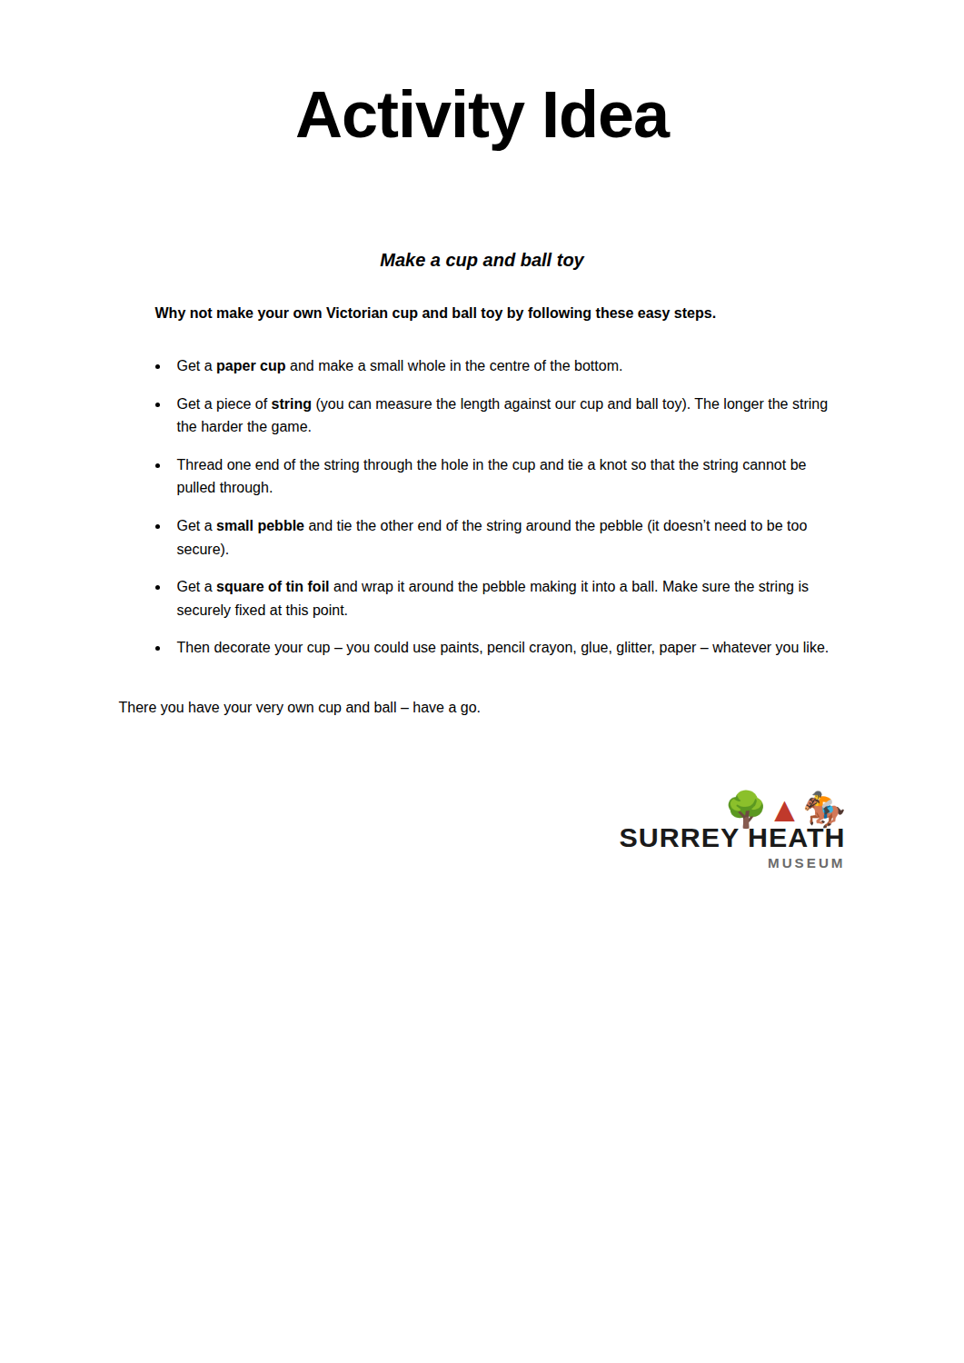Activity Idea
Make a cup and ball toy
Why not make your own Victorian cup and ball toy by following these easy steps.
Get a paper cup and make a small whole in the centre of the bottom.
Get a piece of string (you can measure the length against our cup and ball toy). The longer the string the harder the game.
Thread one end of the string through the hole in the cup and tie a knot so that the string cannot be pulled through.
Get a small pebble and tie the other end of the string around the pebble (it doesn’t need to be too secure).
Get a square of tin foil and wrap it around the pebble making it into a ball. Make sure the string is securely fixed at this point.
Then decorate your cup – you could use paints, pencil crayon, glue, glitter, paper – whatever you like.
There you have your very own cup and ball – have a go.
🌳▲🏇
SURREY HEATH
MUSEUM